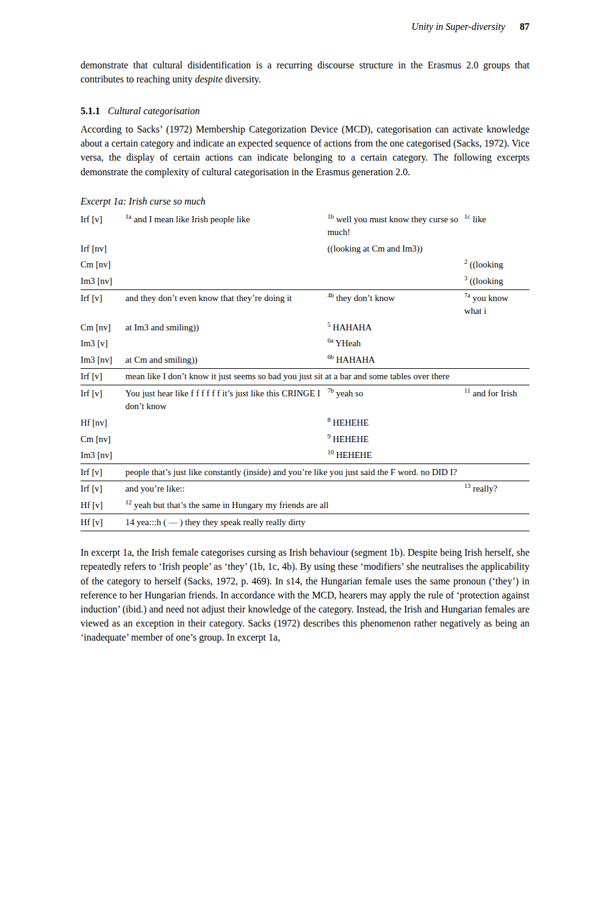Unity in Super-diversity 87
demonstrate that cultural disidentification is a recurring discourse structure in the Erasmus 2.0 groups that contributes to reaching unity despite diversity.
5.1.1 Cultural categorisation
According to Sacks’ (1972) Membership Categorization Device (MCD), categorisation can activate knowledge about a certain category and indicate an expected sequence of actions from the one categorised (Sacks, 1972). Vice versa, the display of certain actions can indicate belonging to a certain category. The following excerpts demonstrate the complexity of cultural categorisation in the Erasmus generation 2.0.
Excerpt 1a: Irish curse so much
| Irf [v] | 1a and I mean like Irish people like | 1b well you must know they curse so much! | 1c like |
| Irf [nv] | | ((looking at Cm and Im3)) | |
| Cm [nv] | | | 2 ((looking |
| Im3 [nv] | | | 3 ((looking |
| Irf [v] | and they don’t even know that they’re doing it | 4b they don’t know | 7a you know what i |
| Cm [nv] | at Im3 and smiling)) | 5 HAHAHA | |
| Im3 [v] | | 6a YHeah | |
| Im3 [nv] | at Cm and smiling)) | 6b HAHAHA | |
| Irf [v] | mean like I don’t know it just seems so bad you just sit at a bar and some tables over there |
| Irf [v] | You just hear like f f f f f f it’s just like this CRINGE I don’t know | 7b yeah so | 11 and for Irish |
| Hf [nv] | | 8 HEHEHE | |
| Cm [nv] | | 9 HEHEHE | |
| Im3 [nv] | | 10 HEHEHE | |
| Irf [v] | people that’s just like constantly (inside) and you’re like you just said the F word. no DID I? |
| Irf [v] | and you’re like:: | | 13 really? |
| Hf [v] | 12 yeah but that’s the same in Hungary my friends are all |
| Hf [v] | 14 yea:::h ( — ) they they speak really really dirty |
In excerpt 1a, the Irish female categorises cursing as Irish behaviour (segment 1b). Despite being Irish herself, she repeatedly refers to ‘Irish people’ as ‘they’ (1b, 1c, 4b). By using these ‘modifiers’ she neutralises the applicability of the category to herself (Sacks, 1972, p. 469). In s14, the Hungarian female uses the same pronoun (‘they’) in reference to her Hungarian friends. In accordance with the MCD, hearers may apply the rule of ‘protection against induction’ (ibid.) and need not adjust their knowledge of the category. Instead, the Irish and Hungarian females are viewed as an exception in their category. Sacks (1972) describes this phenomenon rather negatively as being an ‘inadequate’ member of one’s group. In excerpt 1a,